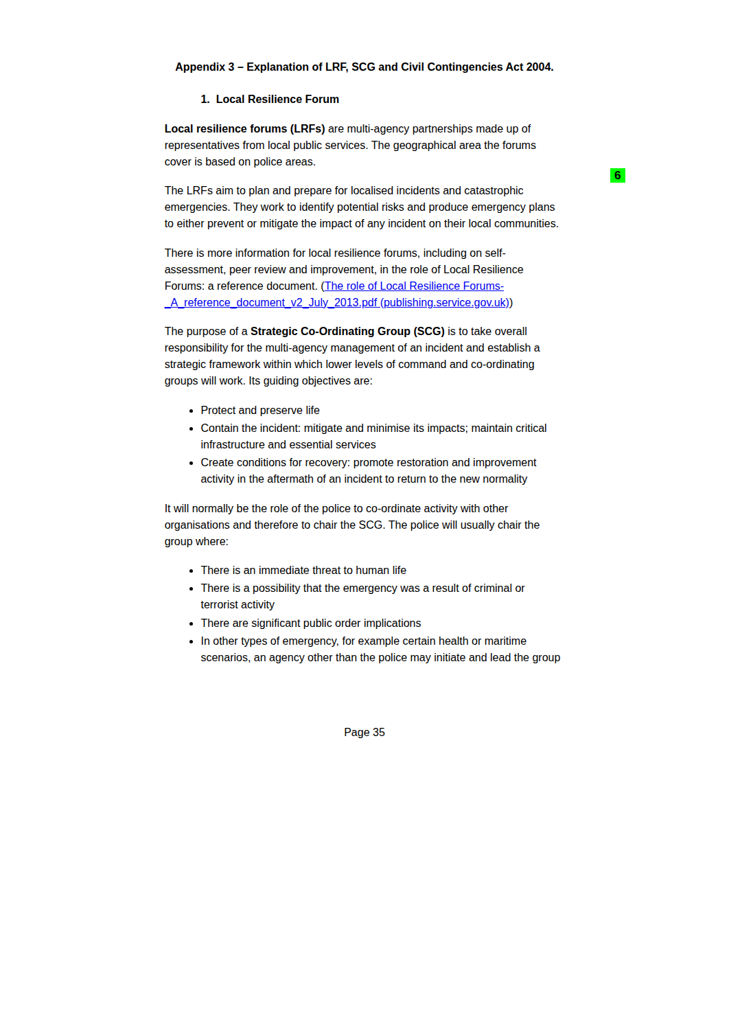6
Appendix 3 – Explanation of LRF, SCG and Civil Contingencies Act 2004.
1. Local Resilience Forum
Local resilience forums (LRFs) are multi-agency partnerships made up of representatives from local public services. The geographical area the forums cover is based on police areas.
The LRFs aim to plan and prepare for localised incidents and catastrophic emergencies. They work to identify potential risks and produce emergency plans to either prevent or mitigate the impact of any incident on their local communities.
There is more information for local resilience forums, including on self-assessment, peer review and improvement, in the role of Local Resilience Forums: a reference document. (The role of Local Resilience Forums-_A_reference_document_v2_July_2013.pdf (publishing.service.gov.uk))
The purpose of a Strategic Co-Ordinating Group (SCG) is to take overall responsibility for the multi-agency management of an incident and establish a strategic framework within which lower levels of command and co-ordinating groups will work. Its guiding objectives are:
Protect and preserve life
Contain the incident: mitigate and minimise its impacts; maintain critical infrastructure and essential services
Create conditions for recovery: promote restoration and improvement activity in the aftermath of an incident to return to the new normality
It will normally be the role of the police to co-ordinate activity with other organisations and therefore to chair the SCG. The police will usually chair the group where:
There is an immediate threat to human life
There is a possibility that the emergency was a result of criminal or terrorist activity
There are significant public order implications
In other types of emergency, for example certain health or maritime scenarios, an agency other than the police may initiate and lead the group
Page 35